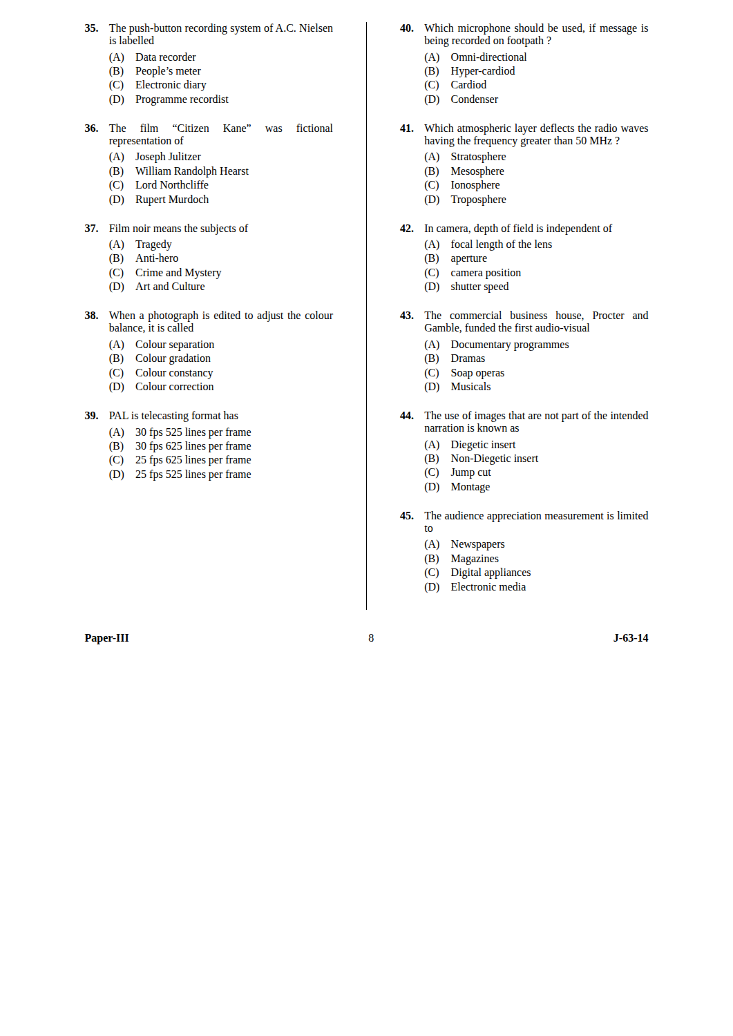35.
The push-button recording system of A.C. Nielsen is labelled
(A) Data recorder
(B) People’s meter
(C) Electronic diary
(D) Programme recordist
36.
The film “Citizen Kane” was fictional representation of
(A) Joseph Julitzer
(B) William Randolph Hearst
(C) Lord Northcliffe
(D) Rupert Murdoch
37.
Film noir means the subjects of
(A) Tragedy
(B) Anti-hero
(C) Crime and Mystery
(D) Art and Culture
38.
When a photograph is edited to adjust the colour balance, it is called
(A) Colour separation
(B) Colour gradation
(C) Colour constancy
(D) Colour correction
39.
PAL is telecasting format has
(A) 30 fps 525 lines per frame
(B) 30 fps 625 lines per frame
(C) 25 fps 625 lines per frame
(D) 25 fps 525 lines per frame
40.
Which microphone should be used, if message is being recorded on footpath ?
(A) Omni-directional
(B) Hyper-cardiod
(C) Cardiod
(D) Condenser
41.
Which atmospheric layer deflects the radio waves having the frequency greater than 50 MHz ?
(A) Stratosphere
(B) Mesosphere
(C) Ionosphere
(D) Troposphere
42.
In camera, depth of field is independent of
(A) focal length of the lens
(B) aperture
(C) camera position
(D) shutter speed
43.
The commercial business house, Procter and Gamble, funded the first audio-visual
(A) Documentary programmes
(B) Dramas
(C) Soap operas
(D) Musicals
44.
The use of images that are not part of the intended narration is known as
(A) Diegetic insert
(B) Non-Diegetic insert
(C) Jump cut
(D) Montage
45.
The audience appreciation measurement is limited to
(A) Newspapers
(B) Magazines
(C) Digital appliances
(D) Electronic media
Paper-III
8
J-63-14